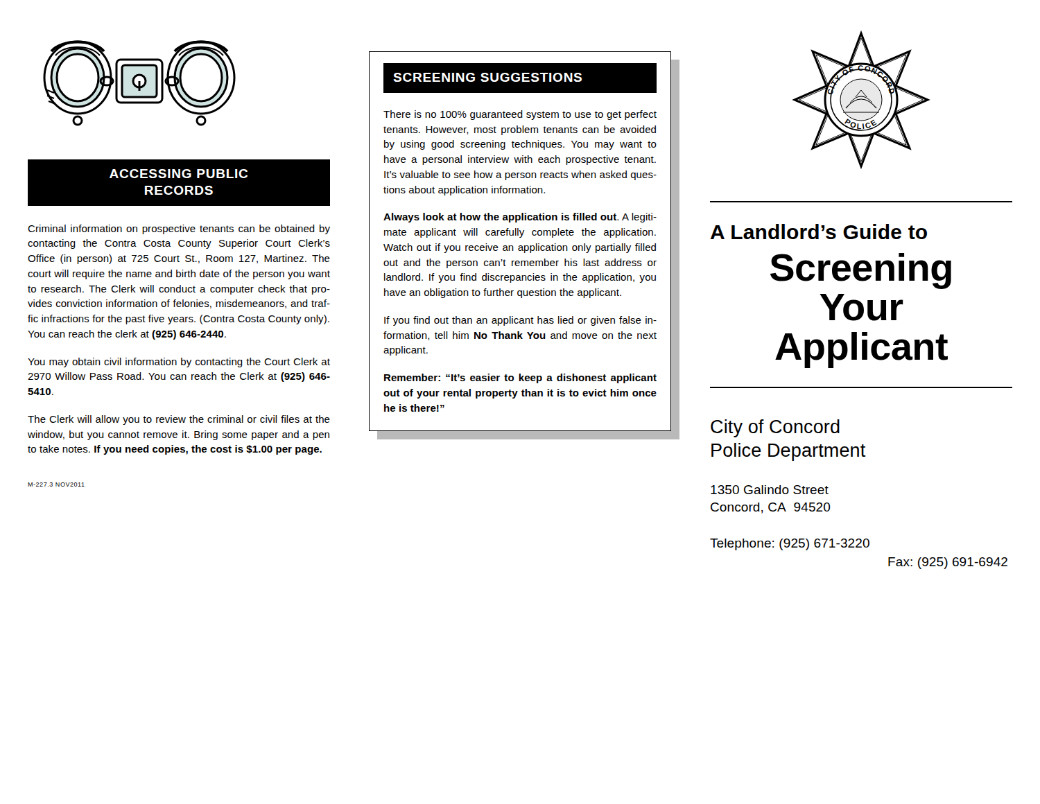Accessing Public
Records
Criminal information on prospective tenants can be obtained by contacting the Contra Costa County Superior Court Clerk’s Office (in person) at 725 Court St., Room 127, Martinez. The court will require the name and birth date of the person you want to research. The Clerk will conduct a computer check that provides conviction information of felonies, misdemeanors, and traffic infractions for the past five years. (Contra Costa County only). You can reach the clerk at (925) 646-2440.
You may obtain civil information by contacting the Court Clerk at 2970 Willow Pass Road. You can reach the Clerk at (925) 646-5410.
The Clerk will allow you to review the criminal or civil files at the window, but you cannot remove it. Bring some paper and a pen to take notes. If you need copies, the cost is $1.00 per page.
M-227.3 NOV2011
Screening Suggestions
There is no 100% guaranteed system to use to get perfect tenants. However, most problem tenants can be avoided by using good screening techniques. You may want to have a personal interview with each prospective tenant. It’s valuable to see how a person reacts when asked questions about application information.
Always look at how the application is filled out. A legitimate applicant will carefully complete the application. Watch out if you receive an application only partially filled out and the person can’t remember his last address or landlord. If you find discrepancies in the application, you have an obligation to further question the applicant.
If you find out than an applicant has lied or given false information, tell him No Thank You and move on the next applicant.
Remember: “It’s easier to keep a dishonest applicant out of your rental property than it is to evict him once he is there!”
CITY OF CONCORD POLICE
A Landlord’s Guide to
Screening
Your
Applicant
City of Concord
Police Department
1350 Galindo Street
Concord, CA 94520
Telephone: (925) 671-3220 Fax: (925) 691-6942